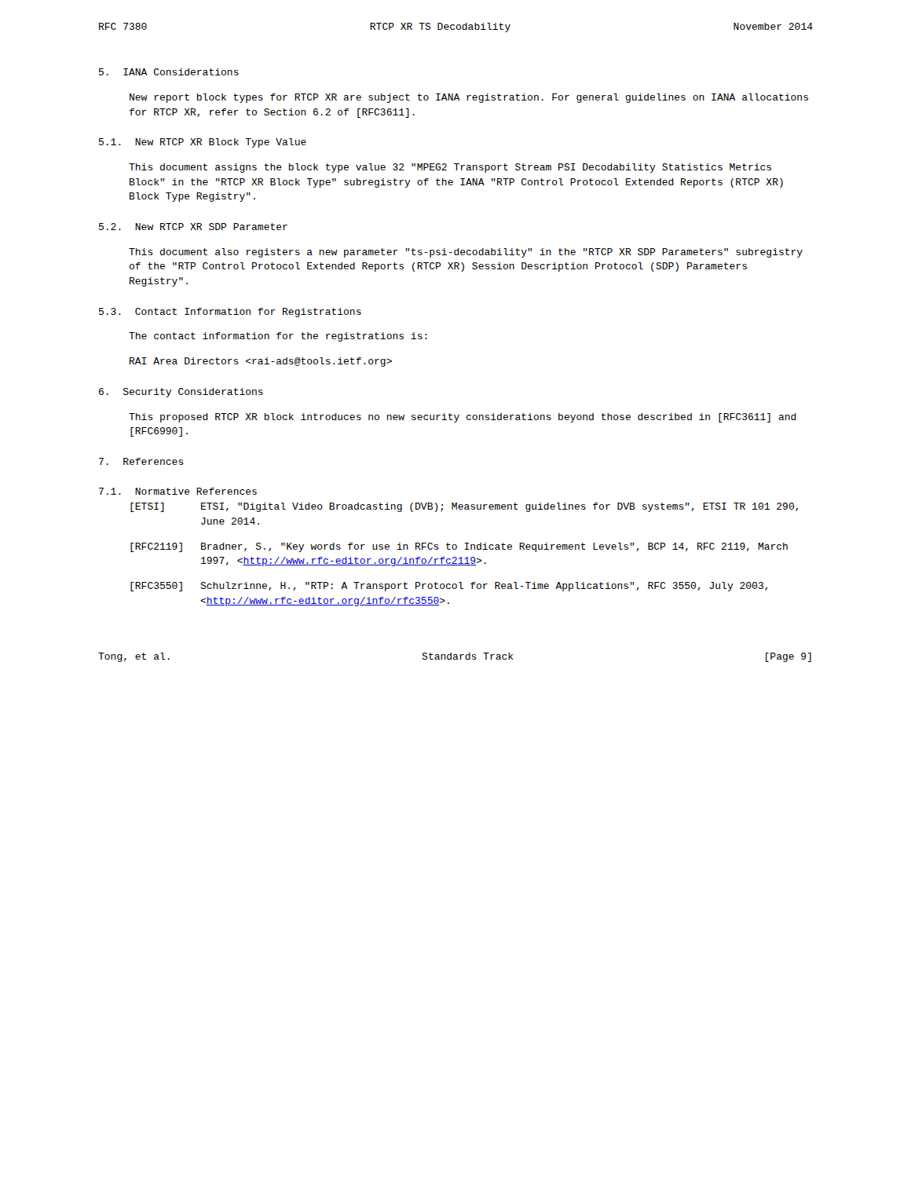RFC 7380 RTCP XR TS Decodability November 2014
5. IANA Considerations
New report block types for RTCP XR are subject to IANA registration. For general guidelines on IANA allocations for RTCP XR, refer to Section 6.2 of [RFC3611].
5.1. New RTCP XR Block Type Value
This document assigns the block type value 32 "MPEG2 Transport Stream PSI Decodability Statistics Metrics Block" in the "RTCP XR Block Type" subregistry of the IANA "RTP Control Protocol Extended Reports (RTCP XR) Block Type Registry".
5.2. New RTCP XR SDP Parameter
This document also registers a new parameter "ts-psi-decodability" in the "RTCP XR SDP Parameters" subregistry of the "RTP Control Protocol Extended Reports (RTCP XR) Session Description Protocol (SDP) Parameters Registry".
5.3. Contact Information for Registrations
The contact information for the registrations is:
RAI Area Directors <rai-ads@tools.ietf.org>
6. Security Considerations
This proposed RTCP XR block introduces no new security considerations beyond those described in [RFC3611] and [RFC6990].
7. References
7.1. Normative References
[ETSI]
ETSI, "Digital Video Broadcasting (DVB); Measurement guidelines for DVB systems", ETSI TR 101 290, June 2014.
[RFC2119]
Bradner, S., "Key words for use in RFCs to Indicate Requirement Levels", BCP 14, RFC 2119, March 1997, <http://www.rfc-editor.org/info/rfc2119>.
[RFC3550]
Schulzrinne, H., "RTP: A Transport Protocol for Real-Time Applications", RFC 3550, July 2003, <http://www.rfc-editor.org/info/rfc3550>.
Tong, et al. Standards Track [Page 9]